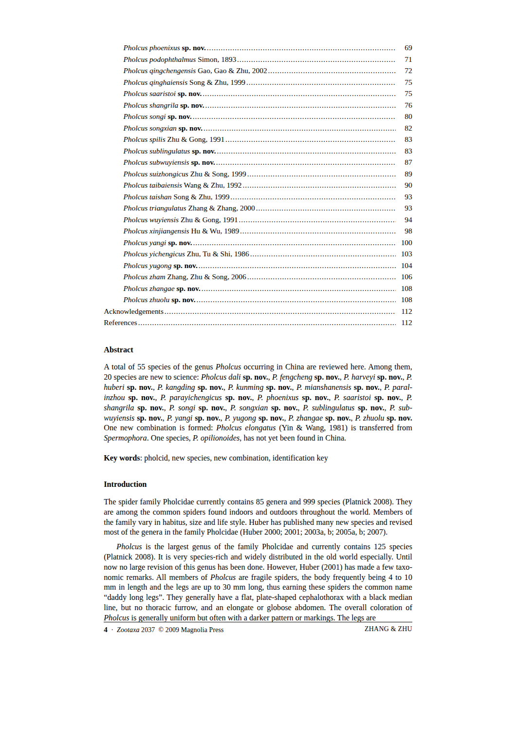Pholcus phoenixus sp. nov........................................................................................................................................... 69
Pholcus podophthalmus Simon, 1893................................................................................................................. 71
Pholcus qingchengensis Gao, Gao & Zhu, 2002................................................................................................. 72
Pholcus qinghaiensis Song & Zhu, 1999............................................................................................................. 75
Pholcus saaristoi sp. nov.............................................................................................................................. 75
Pholcus shangrila sp. nov............................................................................................................................ 76
Pholcus songi sp. nov.................................................................................................................................. 80
Pholcus songxian sp. nov............................................................................................................................ 82
Pholcus spilis Zhu & Gong, 1991....................................................................................................................... 83
Pholcus sublingulatus sp. nov...................................................................................................................... 83
Pholcus subwuyiensis sp. nov........................................................................................................................ 87
Pholcus suizhongicus Zhu & Song, 1999............................................................................................................. 89
Pholcus taibaiensis Wang & Zhu, 1992.............................................................................................................. 90
Pholcus taishan Song & Zhu, 1999..................................................................................................................... 93
Pholcus triangulatus Zhang & Zhang, 2000....................................................................................................... 93
Pholcus wuyiensis Zhu & Gong, 1991................................................................................................................ 94
Pholcus xinjiangensis Hu & Wu, 1989............................................................................................................... 98
Pholcus yangi sp. nov................................................................................................................................ 100
Pholcus yichengicus Zhu, Tu & Shi, 1986........................................................................................................... 103
Pholcus yugong sp. nov.............................................................................................................................. 104
Pholcus zham Zhang, Zhu & Song, 2006............................................................................................................. 106
Pholcus zhangae sp. nov.............................................................................................................................. 108
Pholcus zhuolu sp. nov................................................................................................................................ 108
Acknowledgements......................................................................................................................................................... 112
References..................................................................................................................................................................... 112
Abstract
A total of 55 species of the genus Pholcus occurring in China are reviewed here. Among them, 20 species are new to science: Pholcus dali sp. nov., P. fengcheng sp. nov., P. harveyi sp. nov., P. huberi sp. nov., P. kangding sp. nov., P. kunming sp. nov., P. mianshanensis sp. nov., P. paralinzhou sp. nov., P. parayichengicus sp. nov., P. phoenixus sp. nov., P. saaristoi sp. nov., P. shangrila sp. nov., P. songi sp. nov., P. songxian sp. nov., P. sublingulatus sp. nov., P. subwuyiensis sp. nov., P. yangi sp. nov., P. yugong sp. nov., P. zhangae sp. nov., P. zhuolu sp. nov. One new combination is formed: Pholcus elongatus (Yin & Wang, 1981) is transferred from Spermophora. One species, P. opilionoides, has not yet been found in China.
Key words: pholcid, new species, new combination, identification key
Introduction
The spider family Pholcidae currently contains 85 genera and 999 species (Platnick 2008). They are among the common spiders found indoors and outdoors throughout the world. Members of the family vary in habitus, size and life style. Huber has published many new species and revised most of the genera in the family Pholcidae (Huber 2000; 2001; 2003a, b; 2005a, b; 2007).
Pholcus is the largest genus of the family Pholcidae and currently contains 125 species (Platnick 2008). It is very species-rich and widely distributed in the old world especially. Until now no large revision of this genus has been done. However, Huber (2001) has made a few taxonomic remarks. All members of Pholcus are fragile spiders, the body frequently being 4 to 10 mm in length and the legs are up to 30 mm long, thus earning these spiders the common name “daddy long legs”. They generally have a flat, plate-shaped cephalothorax with a black median line, but no thoracic furrow, and an elongate or globose abdomen. The overall coloration of Pholcus is generally uniform but often with a darker pattern or markings. The legs are
4 · Zootaxa 2037 © 2009 Magnolia Press
ZHANG & ZHU